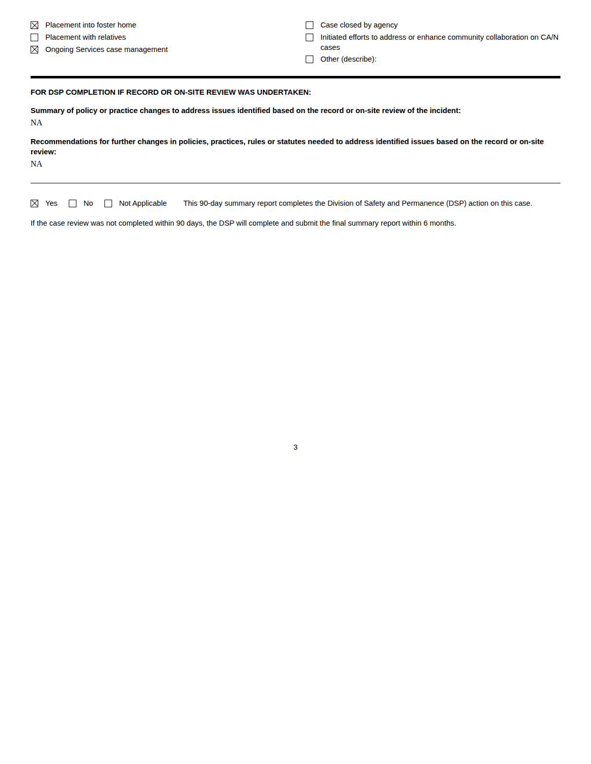Placement into foster home
Placement with relatives
Ongoing Services case management
Case closed by agency
Initiated efforts to address or enhance community collaboration on CA/N cases
Other (describe):
FOR DSP COMPLETION IF RECORD OR ON-SITE REVIEW WAS UNDERTAKEN:
Summary of policy or practice changes to address issues identified based on the record or on-site review of the incident:
NA
Recommendations for further changes in policies, practices, rules or statutes needed to address identified issues based on the record or on-site review:
NA
Yes
No
Not Applicable
This 90-day summary report completes the Division of Safety and Permanence (DSP) action on this case.
If the case review was not completed within 90 days, the DSP will complete and submit the final summary report within 6 months.
3